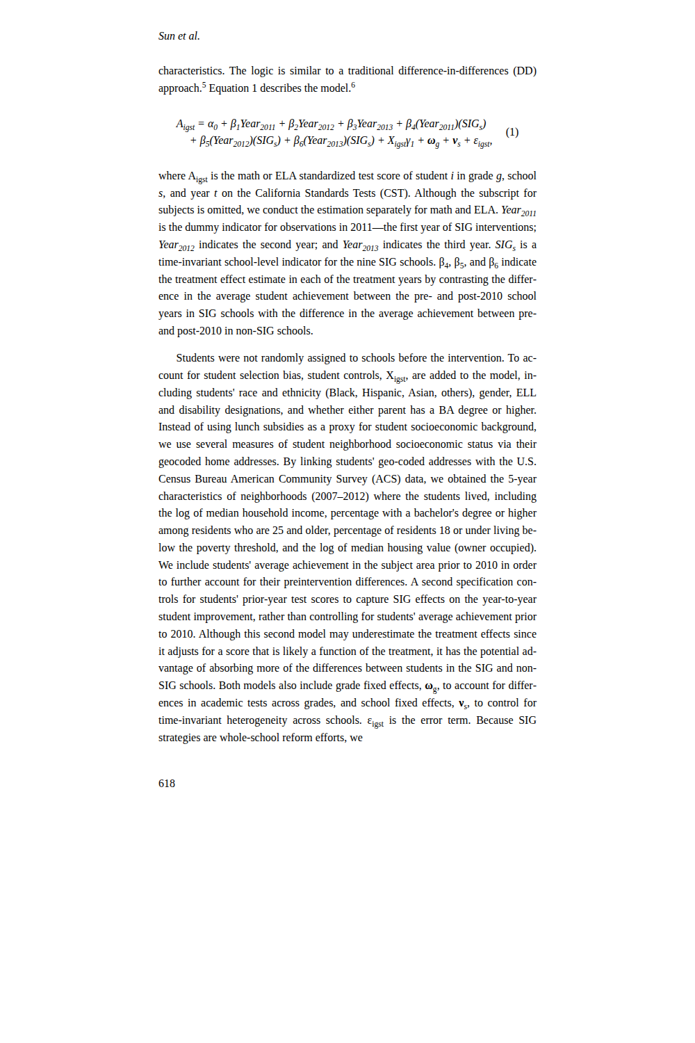Sun et al.
characteristics. The logic is similar to a traditional difference-in-differences (DD) approach.5 Equation 1 describes the model.6
Aigst = α0 + β1Year2011 + β2Year2012 + β3Year2013 + β4(Year2011)(SIGs) + β5(Year2012)(SIGs) + β6(Year2013)(SIGs) + Xigstγ1 + ωg + νs + εigst,
(1)
where Aigst is the math or ELA standardized test score of student i in grade g, school s, and year t on the California Standards Tests (CST). Although the subscript for subjects is omitted, we conduct the estimation separately for math and ELA. Year2011 is the dummy indicator for observations in 2011—the first year of SIG interventions; Year2012 indicates the second year; and Year2013 indicates the third year. SIGs is a time-invariant school-level indicator for the nine SIG schools. β4, β5, and β6 indicate the treatment effect estimate in each of the treatment years by contrasting the difference in the average student achievement between the pre- and post-2010 school years in SIG schools with the difference in the average achievement between pre- and post-2010 in non-SIG schools.
Students were not randomly assigned to schools before the intervention. To account for student selection bias, student controls, Xigst, are added to the model, including students' race and ethnicity (Black, Hispanic, Asian, others), gender, ELL and disability designations, and whether either parent has a BA degree or higher. Instead of using lunch subsidies as a proxy for student socioeconomic background, we use several measures of student neighborhood socioeconomic status via their geocoded home addresses. By linking students' geo-coded addresses with the U.S. Census Bureau American Community Survey (ACS) data, we obtained the 5-year characteristics of neighborhoods (2007–2012) where the students lived, including the log of median household income, percentage with a bachelor's degree or higher among residents who are 25 and older, percentage of residents 18 or under living below the poverty threshold, and the log of median housing value (owner occupied). We include students' average achievement in the subject area prior to 2010 in order to further account for their preintervention differences. A second specification controls for students' prior-year test scores to capture SIG effects on the year-to-year student improvement, rather than controlling for students' average achievement prior to 2010. Although this second model may underestimate the treatment effects since it adjusts for a score that is likely a function of the treatment, it has the potential advantage of absorbing more of the differences between students in the SIG and non-SIG schools. Both models also include grade fixed effects, ωg, to account for differences in academic tests across grades, and school fixed effects, νs, to control for time-invariant heterogeneity across schools. εigst is the error term. Because SIG strategies are whole-school reform efforts, we
618